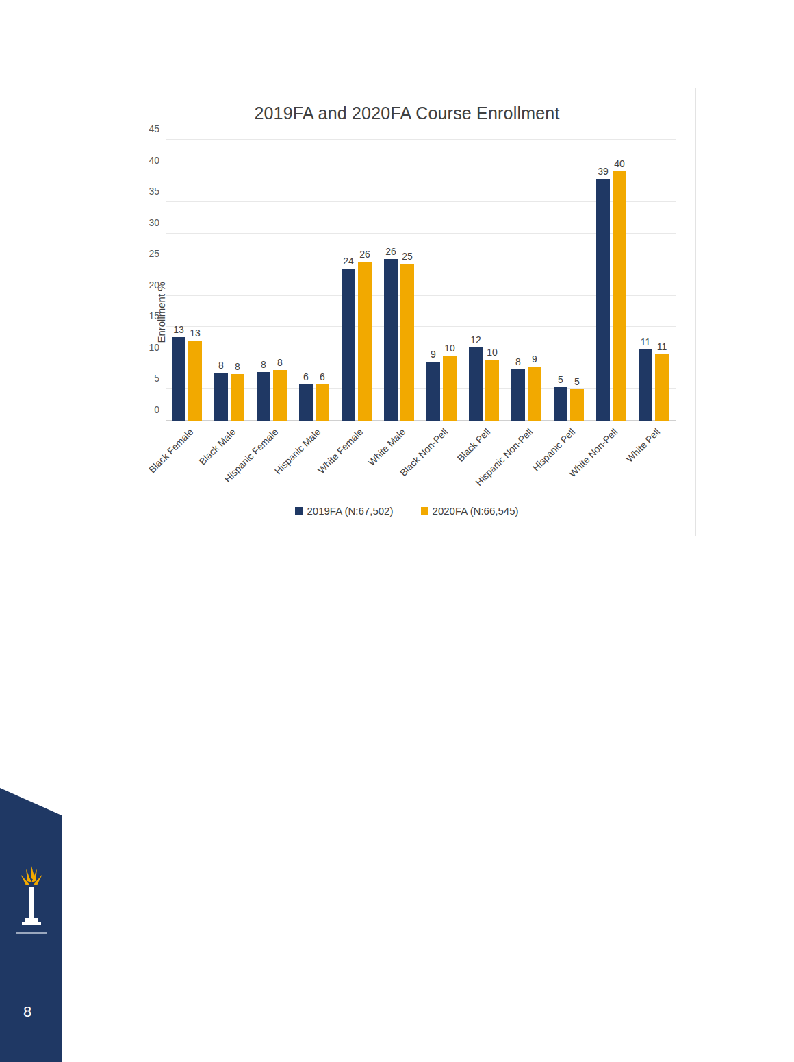2019FA and 2020FA Course Enrollment
Enrollment %
45
40
35
30
25
20
15
10
5
0
13
13
Black Female
8
8
Black Male
8
8
Hispanic Female
6
6
Hispanic Male
24
26
White Female
26
25
White Male
9
10
Black Non-Pell
12
10
Black Pell
8
9
Hispanic Non-Pell
5
5
Hispanic Pell
39
40
White Non-Pell
11
11
White Pell
2019FA (N:67,502) 2020FA (N:66,545)
8